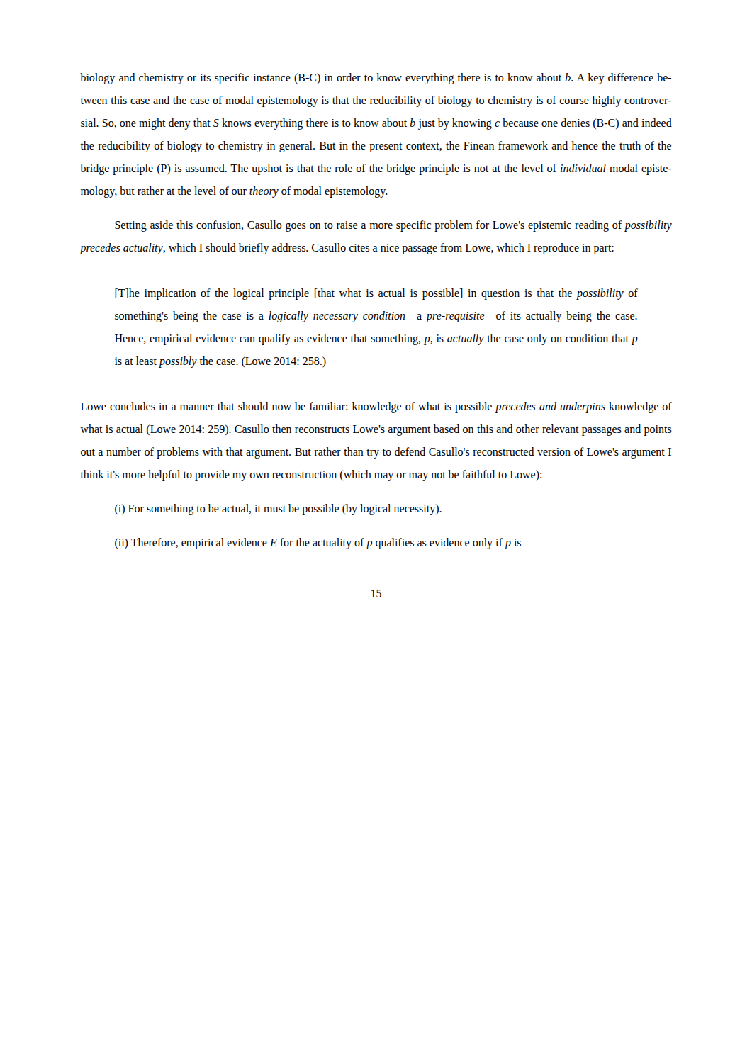biology and chemistry or its specific instance (B-C) in order to know everything there is to know about b. A key difference between this case and the case of modal epistemology is that the reducibility of biology to chemistry is of course highly controversial. So, one might deny that S knows everything there is to know about b just by knowing c because one denies (B-C) and indeed the reducibility of biology to chemistry in general. But in the present context, the Finean framework and hence the truth of the bridge principle (P) is assumed. The upshot is that the role of the bridge principle is not at the level of individual modal epistemology, but rather at the level of our theory of modal epistemology.
Setting aside this confusion, Casullo goes on to raise a more specific problem for Lowe's epistemic reading of possibility precedes actuality, which I should briefly address. Casullo cites a nice passage from Lowe, which I reproduce in part:
[T]he implication of the logical principle [that what is actual is possible] in question is that the possibility of something's being the case is a logically necessary condition—a pre-requisite—of its actually being the case. Hence, empirical evidence can qualify as evidence that something, p, is actually the case only on condition that p is at least possibly the case. (Lowe 2014: 258.)
Lowe concludes in a manner that should now be familiar: knowledge of what is possible precedes and underpins knowledge of what is actual (Lowe 2014: 259). Casullo then reconstructs Lowe's argument based on this and other relevant passages and points out a number of problems with that argument. But rather than try to defend Casullo's reconstructed version of Lowe's argument I think it's more helpful to provide my own reconstruction (which may or may not be faithful to Lowe):
(i) For something to be actual, it must be possible (by logical necessity).
(ii) Therefore, empirical evidence E for the actuality of p qualifies as evidence only if p is
15